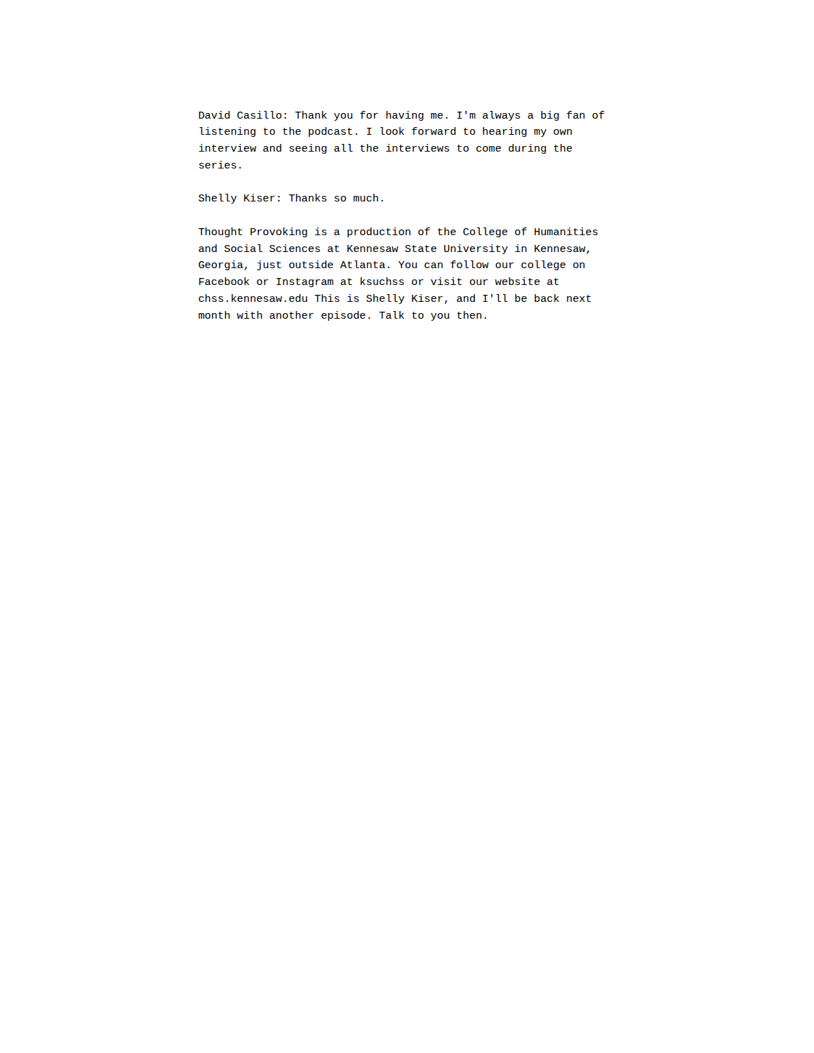David Casillo: Thank you for having me. I'm always a big fan of listening to the podcast. I look forward to hearing my own interview and seeing all the interviews to come during the series.
Shelly Kiser: Thanks so much.
Thought Provoking is a production of the College of Humanities and Social Sciences at Kennesaw State University in Kennesaw, Georgia, just outside Atlanta. You can follow our college on Facebook or Instagram at ksuchss or visit our website at chss.kennesaw.edu This is Shelly Kiser, and I'll be back next month with another episode. Talk to you then.